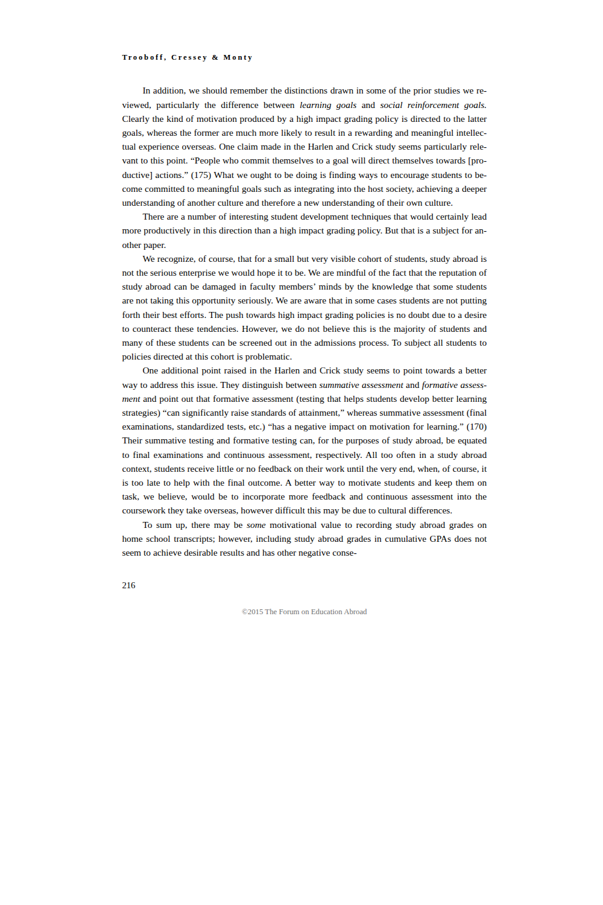Trooboff, Cressey & Monty
In addition, we should remember the distinctions drawn in some of the prior studies we reviewed, particularly the difference between learning goals and social reinforcement goals. Clearly the kind of motivation produced by a high impact grading policy is directed to the latter goals, whereas the former are much more likely to result in a rewarding and meaningful intellectual experience overseas. One claim made in the Harlen and Crick study seems particularly relevant to this point. “People who commit themselves to a goal will direct themselves towards [productive] actions.” (175) What we ought to be doing is finding ways to encourage students to become committed to meaningful goals such as integrating into the host society, achieving a deeper understanding of another culture and therefore a new understanding of their own culture.
There are a number of interesting student development techniques that would certainly lead more productively in this direction than a high impact grading policy. But that is a subject for another paper.
We recognize, of course, that for a small but very visible cohort of students, study abroad is not the serious enterprise we would hope it to be. We are mindful of the fact that the reputation of study abroad can be damaged in faculty members’ minds by the knowledge that some students are not taking this opportunity seriously. We are aware that in some cases students are not putting forth their best efforts. The push towards high impact grading policies is no doubt due to a desire to counteract these tendencies. However, we do not believe this is the majority of students and many of these students can be screened out in the admissions process. To subject all students to policies directed at this cohort is problematic.
One additional point raised in the Harlen and Crick study seems to point towards a better way to address this issue. They distinguish between summative assessment and formative assessment and point out that formative assessment (testing that helps students develop better learning strategies) “can significantly raise standards of attainment,” whereas summative assessment (final examinations, standardized tests, etc.) “has a negative impact on motivation for learning.” (170) Their summative testing and formative testing can, for the purposes of study abroad, be equated to final examinations and continuous assessment, respectively. All too often in a study abroad context, students receive little or no feedback on their work until the very end, when, of course, it is too late to help with the final outcome. A better way to motivate students and keep them on task, we believe, would be to incorporate more feedback and continuous assessment into the coursework they take overseas, however difficult this may be due to cultural differences.
To sum up, there may be some motivational value to recording study abroad grades on home school transcripts; however, including study abroad grades in cumulative GPAs does not seem to achieve desirable results and has other negative conse-
216
©2015 The Forum on Education Abroad